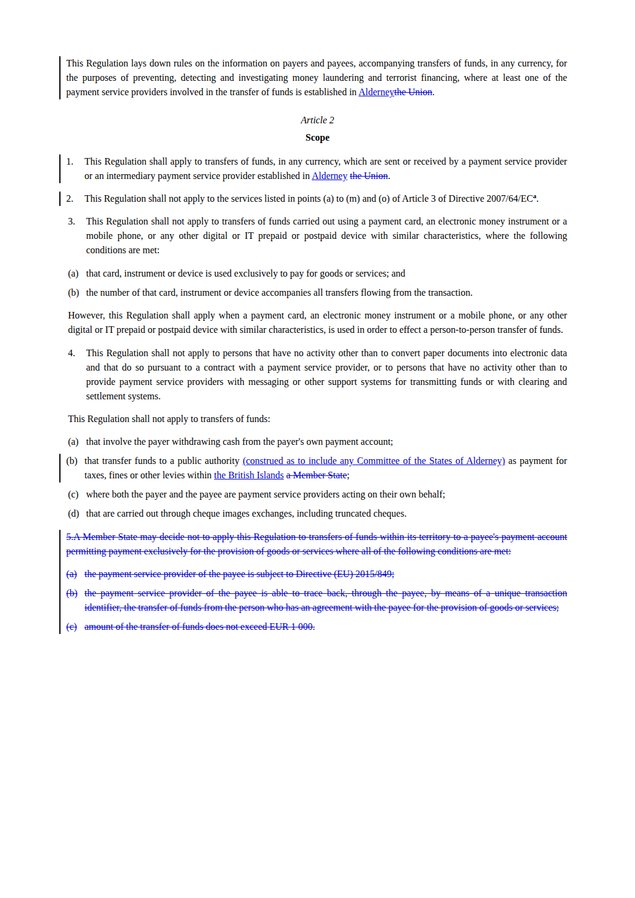This Regulation lays down rules on the information on payers and payees, accompanying transfers of funds, in any currency, for the purposes of preventing, detecting and investigating money laundering and terrorist financing, where at least one of the payment service providers involved in the transfer of funds is established in Alderneythe Union.
Article 2
Scope
1.
This Regulation shall apply to transfers of funds, in any currency, which are sent or received by a payment service provider or an intermediary payment service provider established in Alderney the Union.
2.
This Regulation shall not apply to the services listed in points (a) to (m) and (o) of Article 3 of Directive 2007/64/ECa.
3.
This Regulation shall not apply to transfers of funds carried out using a payment card, an electronic money instrument or a mobile phone, or any other digital or IT prepaid or postpaid device with similar characteristics, where the following conditions are met:
(a) that card, instrument or device is used exclusively to pay for goods or services; and
(b) the number of that card, instrument or device accompanies all transfers flowing from the transaction.
However, this Regulation shall apply when a payment card, an electronic money instrument or a mobile phone, or any other digital or IT prepaid or postpaid device with similar characteristics, is used in order to effect a person-to-person transfer of funds.
4.
This Regulation shall not apply to persons that have no activity other than to convert paper documents into electronic data and that do so pursuant to a contract with a payment service provider, or to persons that have no activity other than to provide payment service providers with messaging or other support systems for transmitting funds or with clearing and settlement systems.
This Regulation shall not apply to transfers of funds:
(a) that involve the payer withdrawing cash from the payer's own payment account;
(b) that transfer funds to a public authority (construed as to include any Committee of the States of Alderney) as payment for taxes, fines or other levies within the British Islands a Member State;
(c) where both the payer and the payee are payment service providers acting on their own behalf;
(d) that are carried out through cheque images exchanges, including truncated cheques.
5.A Member State may decide not to apply this Regulation to transfers of funds within its territory to a payee's payment account permitting payment exclusively for the provision of goods or services where all of the following conditions are met:
(a) the payment service provider of the payee is subject to Directive (EU) 2015/849;
(b) the payment service provider of the payee is able to trace back, through the payee, by means of a unique transaction identifier, the transfer of funds from the person who has an agreement with the payee for the provision of goods or services;
(c) amount of the transfer of funds does not exceed EUR 1 000.